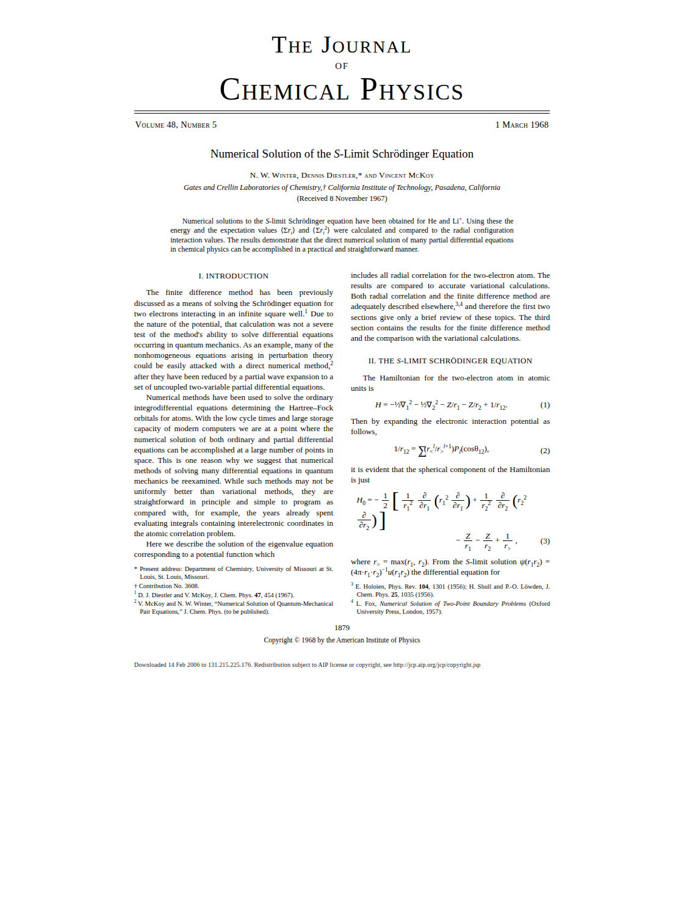The Journal
of
Chemical Physics
Volume 48, Number 5 1 March 1968
Numerical Solution of the S-Limit Schrödinger Equation
N. W. Winter, Dennis Diestler,* and Vincent McKoy
Gates and Crellin Laboratories of Chemistry,† California Institute of Technology, Pasadena, California
(Received 8 November 1967)
Numerical solutions to the S-limit Schrödinger equation have been obtained for He and Li+. Using these the energy and the expectation values ⟨Σri⟩ and ⟨Σri2⟩ were calculated and compared to the radial configuration interaction values. The results demonstrate that the direct numerical solution of many partial differential equations in chemical physics can be accomplished in a practical and straightforward manner.
I. INTRODUCTION
The finite difference method has been previously discussed as a means of solving the Schrödinger equation for two electrons interacting in an infinite square well.1 Due to the nature of the potential, that calculation was not a severe test of the method's ability to solve differential equations occurring in quantum mechanics. As an example, many of the nonhomogeneous equations arising in perturbation theory could be easily attacked with a direct numerical method,2 after they have been reduced by a partial wave expansion to a set of uncoupled two-variable partial differential equations.
Numerical methods have been used to solve the ordinary integrodifferential equations determining the Hartree–Fock orbitals for atoms. With the low cycle times and large storage capacity of modern computers we are at a point where the numerical solution of both ordinary and partial differential equations can be accomplished at a large number of points in space. This is one reason why we suggest that numerical methods of solving many differential equations in quantum mechanics be reexamined. While such methods may not be uniformly better than variational methods, they are straightforward in principle and simple to program as compared with, for example, the years already spent evaluating integrals containing interelectronic coordinates in the atomic correlation problem.
Here we describe the solution of the eigenvalue equation corresponding to a potential function which
* Present address: Department of Chemistry, University of Missouri at St. Louis, St. Louis, Missouri.
† Contribution No. 3608.
1 D. J. Diestler and V. McKoy, J. Chem. Phys. 47, 454 (1967).
2 V. McKoy and N. W. Winter, “Numerical Solution of Quantum-Mechanical Pair Equations,” J. Chem. Phys. (to be published).
includes all radial correlation for the two-electron atom. The results are compared to accurate variational calculations. Both radial correlation and the finite difference method are adequately described elsewhere,3,4 and therefore the first two sections give only a brief review of these topics. The third section contains the results for the finite difference method and the comparison with the variational calculations.
II. THE S-LIMIT SCHRÖDINGER EQUATION
The Hamiltonian for the two-electron atom in atomic units is
H = −½∇12 − ½∇22 − Z/r1 − Z/r2 + 1/r12. (1)
Then by expanding the electronic interaction potential as follows,
1/r12 = ∑l (r<l/r>l+1)Pl(cosθ12), (2)
it is evident that the spherical component of the Hamiltonian is just
H0 = − 12 [ 1 r12 ∂∂r1 (r12 ∂∂r1) + 1 r22 ∂∂r2 (r22 ∂∂r2) ]
− Zr1 − Zr2 + 1 r> , (3)
where r> = max(r1, r2). From the S-limit solution ψ(r1r2) = (4π·r1·r2)−1u(r1r2) the differential equation for
3 E. Holoien, Phys. Rev. 104, 1301 (1956); H. Shull and P.-O. Löwden, J. Chem. Phys. 25, 1035 (1956).
4 L. Fox, Numerical Solution of Two-Point Boundary Problems (Oxford University Press, London, 1957).
1879
Copyright © 1968 by the American Institute of Physics
Downloaded 14 Feb 2006 to 131.215.225.176. Redistribution subject to AIP license or copyright, see http://jcp.aip.org/jcp/copyright.jsp